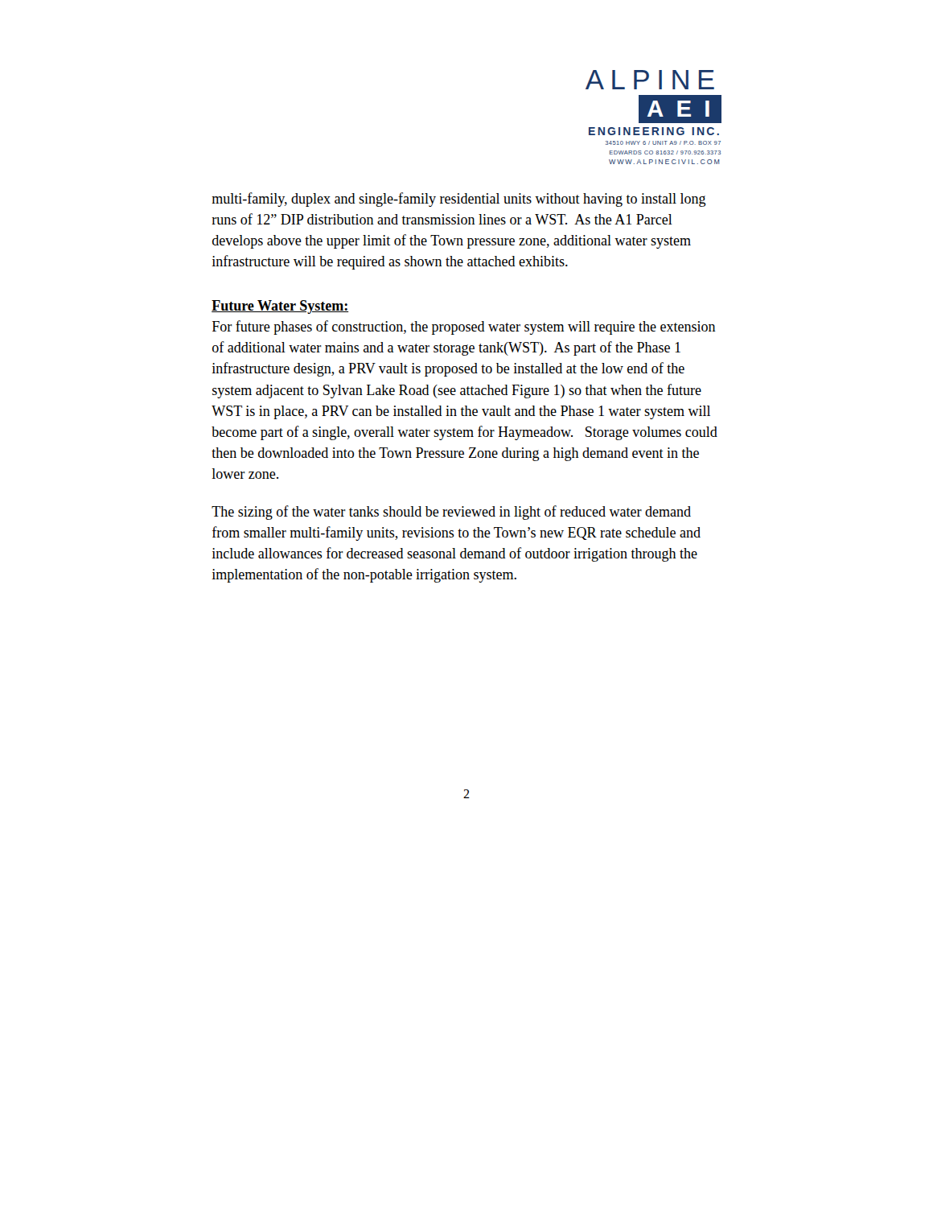ALPINE
A E I
ENGINEERING INC.
34510 HWY 6 / UNIT A9 / P.O. BOX 97
EDWARDS CO 81632 / 970.926.3373
WWW.ALPINECIVIL.COM
multi-family, duplex and single-family residential units without having to install long runs of 12” DIP distribution and transmission lines or a WST. As the A1 Parcel develops above the upper limit of the Town pressure zone, additional water system infrastructure will be required as shown the attached exhibits.
Future Water System:
For future phases of construction, the proposed water system will require the extension of additional water mains and a water storage tank(WST). As part of the Phase 1 infrastructure design, a PRV vault is proposed to be installed at the low end of the system adjacent to Sylvan Lake Road (see attached Figure 1) so that when the future WST is in place, a PRV can be installed in the vault and the Phase 1 water system will become part of a single, overall water system for Haymeadow. Storage volumes could then be downloaded into the Town Pressure Zone during a high demand event in the lower zone.
The sizing of the water tanks should be reviewed in light of reduced water demand from smaller multi-family units, revisions to the Town’s new EQR rate schedule and include allowances for decreased seasonal demand of outdoor irrigation through the implementation of the non-potable irrigation system.
2